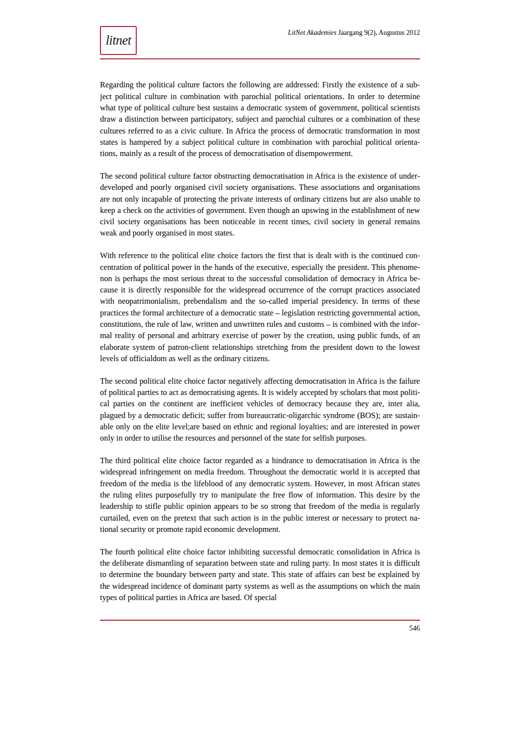litnet
LitNet Akademies Jaargang 9(2), Augustus 2012
Regarding the political culture factors the following are addressed: Firstly the existence of a subject political culture in combination with parochial political orientations. In order to determine what type of political culture best sustains a democratic system of government, political scientists draw a distinction between participatory, subject and parochial cultures or a combination of these cultures referred to as a civic culture. In Africa the process of democratic transformation in most states is hampered by a subject political culture in combination with parochial political orientations, mainly as a result of the process of democratisation of disempowerment.
The second political culture factor obstructing democratisation in Africa is the existence of underdeveloped and poorly organised civil society organisations. These associations and organisations are not only incapable of protecting the private interests of ordinary citizens but are also unable to keep a check on the activities of government. Even though an upswing in the establishment of new civil society organisations has been noticeable in recent times, civil society in general remains weak and poorly organised in most states.
With reference to the political elite choice factors the first that is dealt with is the continued concentration of political power in the hands of the executive, especially the president. This phenomenon is perhaps the most serious threat to the successful consolidation of democracy in Africa because it is directly responsible for the widespread occurrence of the corrupt practices associated with neopatrimonialism, prebendalism and the so-called imperial presidency. In terms of these practices the formal architecture of a democratic state – legislation restricting governmental action, constitutions, the rule of law, written and unwritten rules and customs – is combined with the informal reality of personal and arbitrary exercise of power by the creation, using public funds, of an elaborate system of patron-client relationships stretching from the president down to the lowest levels of officialdom as well as the ordinary citizens.
The second political elite choice factor negatively affecting democratisation in Africa is the failure of political parties to act as democratising agents. It is widely accepted by scholars that most political parties on the continent are inefficient vehicles of democracy because they are, inter alia, plagued by a democratic deficit; suffer from bureaucratic-oligarchic syndrome (BOS); are sustainable only on the elite level;are based on ethnic and regional loyalties; and are interested in power only in order to utilise the resources and personnel of the state for selfish purposes.
The third political elite choice factor regarded as a hindrance to democratisation in Africa is the widespread infringement on media freedom. Throughout the democratic world it is accepted that freedom of the media is the lifeblood of any democratic system. However, in most African states the ruling elites purposefully try to manipulate the free flow of information. This desire by the leadership to stifle public opinion appears to be so strong that freedom of the media is regularly curtailed, even on the pretext that such action is in the public interest or necessary to protect national security or promote rapid economic development.
The fourth political elite choice factor inhibiting successful democratic consolidation in Africa is the deliberate dismantling of separation between state and ruling party. In most states it is difficult to determine the boundary between party and state. This state of affairs can best be explained by the widespread incidence of dominant party systems as well as the assumptions on which the main types of political parties in Africa are based. Of special
546